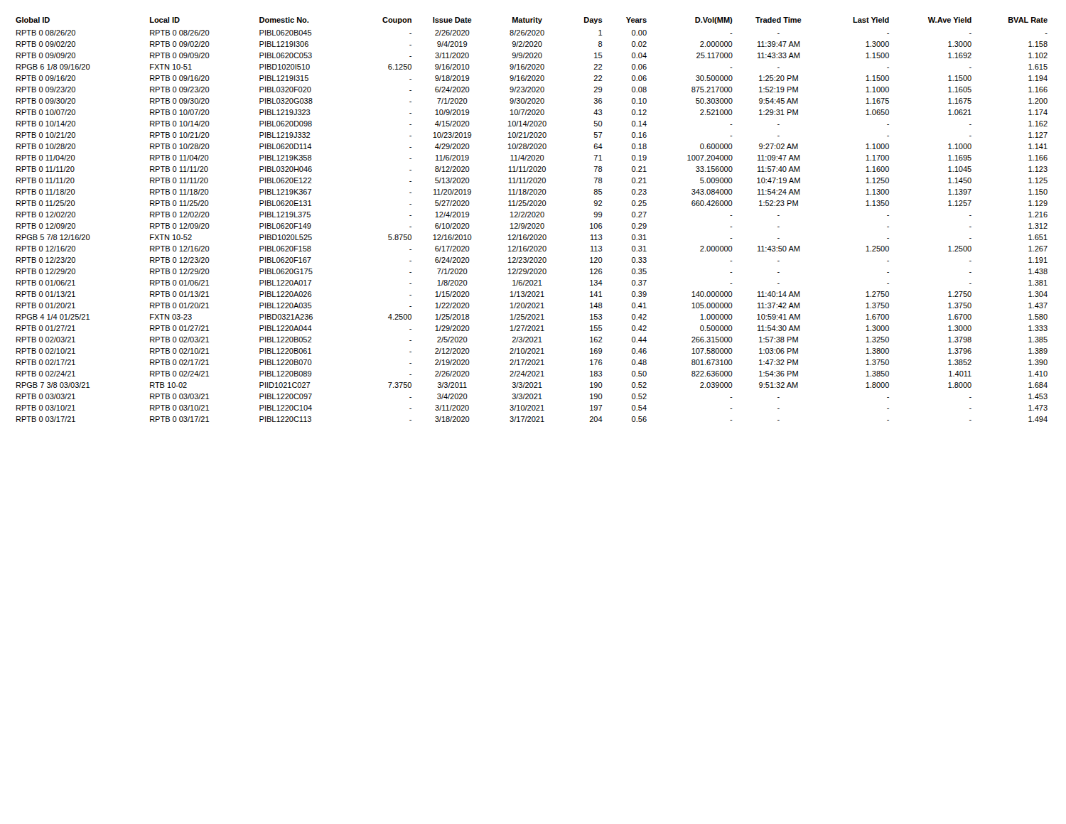| Global ID | Local ID | Domestic No. | Coupon | Issue Date | Maturity | Days | Years | D.Vol(MM) | Traded Time | Last Yield | W.Ave Yield | BVAL Rate |
| --- | --- | --- | --- | --- | --- | --- | --- | --- | --- | --- | --- | --- |
| RPTB 0 08/26/20 | RPTB 0 08/26/20 | PIBL0620B045 | - | 2/26/2020 | 8/26/2020 | 1 | 0.00 | - | - | - | - | - |
| RPTB 0 09/02/20 | RPTB 0 09/02/20 | PIBL1219I306 | - | 9/4/2019 | 9/2/2020 | 8 | 0.02 | 2.000000 | 11:39:47 AM | 1.3000 | 1.3000 | 1.158 |
| RPTB 0 09/09/20 | RPTB 0 09/09/20 | PIBL0620C053 | - | 3/11/2020 | 9/9/2020 | 15 | 0.04 | 25.117000 | 11:43:33 AM | 1.1500 | 1.1692 | 1.102 |
| RPGB 6 1/8 09/16/20 | FXTN 10-51 | PIBD1020I510 | 6.1250 | 9/16/2010 | 9/16/2020 | 22 | 0.06 | - | - | - | - | 1.615 |
| RPTB 0 09/16/20 | RPTB 0 09/16/20 | PIBL1219I315 | - | 9/18/2019 | 9/16/2020 | 22 | 0.06 | 30.500000 | 1:25:20 PM | 1.1500 | 1.1500 | 1.194 |
| RPTB 0 09/23/20 | RPTB 0 09/23/20 | PIBL0320F020 | - | 6/24/2020 | 9/23/2020 | 29 | 0.08 | 875.217000 | 1:52:19 PM | 1.1000 | 1.1605 | 1.166 |
| RPTB 0 09/30/20 | RPTB 0 09/30/20 | PIBL0320G038 | - | 7/1/2020 | 9/30/2020 | 36 | 0.10 | 50.303000 | 9:54:45 AM | 1.1675 | 1.1675 | 1.200 |
| RPTB 0 10/07/20 | RPTB 0 10/07/20 | PIBL1219J323 | - | 10/9/2019 | 10/7/2020 | 43 | 0.12 | 2.521000 | 1:29:31 PM | 1.0650 | 1.0621 | 1.174 |
| RPTB 0 10/14/20 | RPTB 0 10/14/20 | PIBL0620D098 | - | 4/15/2020 | 10/14/2020 | 50 | 0.14 | - | - | - | - | 1.162 |
| RPTB 0 10/21/20 | RPTB 0 10/21/20 | PIBL1219J332 | - | 10/23/2019 | 10/21/2020 | 57 | 0.16 | - | - | - | - | 1.127 |
| RPTB 0 10/28/20 | RPTB 0 10/28/20 | PIBL0620D114 | - | 4/29/2020 | 10/28/2020 | 64 | 0.18 | 0.600000 | 9:27:02 AM | 1.1000 | 1.1000 | 1.141 |
| RPTB 0 11/04/20 | RPTB 0 11/04/20 | PIBL1219K358 | - | 11/6/2019 | 11/4/2020 | 71 | 0.19 | 1007.204000 | 11:09:47 AM | 1.1700 | 1.1695 | 1.166 |
| RPTB 0 11/11/20 | RPTB 0 11/11/20 | PIBL0320H046 | - | 8/12/2020 | 11/11/2020 | 78 | 0.21 | 33.156000 | 11:57:40 AM | 1.1600 | 1.1045 | 1.123 |
| RPTB 0 11/11/20 | RPTB 0 11/11/20 | PIBL0620E122 | - | 5/13/2020 | 11/11/2020 | 78 | 0.21 | 5.009000 | 10:47:19 AM | 1.1250 | 1.1450 | 1.125 |
| RPTB 0 11/18/20 | RPTB 0 11/18/20 | PIBL1219K367 | - | 11/20/2019 | 11/18/2020 | 85 | 0.23 | 343.084000 | 11:54:24 AM | 1.1300 | 1.1397 | 1.150 |
| RPTB 0 11/25/20 | RPTB 0 11/25/20 | PIBL0620E131 | - | 5/27/2020 | 11/25/2020 | 92 | 0.25 | 660.426000 | 1:52:23 PM | 1.1350 | 1.1257 | 1.129 |
| RPTB 0 12/02/20 | RPTB 0 12/02/20 | PIBL1219L375 | - | 12/4/2019 | 12/2/2020 | 99 | 0.27 | - | - | - | - | 1.216 |
| RPTB 0 12/09/20 | RPTB 0 12/09/20 | PIBL0620F149 | - | 6/10/2020 | 12/9/2020 | 106 | 0.29 | - | - | - | - | 1.312 |
| RPGB 5 7/8 12/16/20 | FXTN 10-52 | PIBD1020L525 | 5.8750 | 12/16/2010 | 12/16/2020 | 113 | 0.31 | - | - | - | - | 1.651 |
| RPTB 0 12/16/20 | RPTB 0 12/16/20 | PIBL0620F158 | - | 6/17/2020 | 12/16/2020 | 113 | 0.31 | 2.000000 | 11:43:50 AM | 1.2500 | 1.2500 | 1.267 |
| RPTB 0 12/23/20 | RPTB 0 12/23/20 | PIBL0620F167 | - | 6/24/2020 | 12/23/2020 | 120 | 0.33 | - | - | - | - | 1.191 |
| RPTB 0 12/29/20 | RPTB 0 12/29/20 | PIBL0620G175 | - | 7/1/2020 | 12/29/2020 | 126 | 0.35 | - | - | - | - | 1.438 |
| RPTB 0 01/06/21 | RPTB 0 01/06/21 | PIBL1220A017 | - | 1/8/2020 | 1/6/2021 | 134 | 0.37 | - | - | - | - | 1.381 |
| RPTB 0 01/13/21 | RPTB 0 01/13/21 | PIBL1220A026 | - | 1/15/2020 | 1/13/2021 | 141 | 0.39 | 140.000000 | 11:40:14 AM | 1.2750 | 1.2750 | 1.304 |
| RPTB 0 01/20/21 | RPTB 0 01/20/21 | PIBL1220A035 | - | 1/22/2020 | 1/20/2021 | 148 | 0.41 | 105.000000 | 11:37:42 AM | 1.3750 | 1.3750 | 1.437 |
| RPGB 4 1/4 01/25/21 | FXTN 03-23 | PIBD0321A236 | 4.2500 | 1/25/2018 | 1/25/2021 | 153 | 0.42 | 1.000000 | 10:59:41 AM | 1.6700 | 1.6700 | 1.580 |
| RPTB 0 01/27/21 | RPTB 0 01/27/21 | PIBL1220A044 | - | 1/29/2020 | 1/27/2021 | 155 | 0.42 | 0.500000 | 11:54:30 AM | 1.3000 | 1.3000 | 1.333 |
| RPTB 0 02/03/21 | RPTB 0 02/03/21 | PIBL1220B052 | - | 2/5/2020 | 2/3/2021 | 162 | 0.44 | 266.315000 | 1:57:38 PM | 1.3250 | 1.3798 | 1.385 |
| RPTB 0 02/10/21 | RPTB 0 02/10/21 | PIBL1220B061 | - | 2/12/2020 | 2/10/2021 | 169 | 0.46 | 107.580000 | 1:03:06 PM | 1.3800 | 1.3796 | 1.389 |
| RPTB 0 02/17/21 | RPTB 0 02/17/21 | PIBL1220B070 | - | 2/19/2020 | 2/17/2021 | 176 | 0.48 | 801.673100 | 1:47:32 PM | 1.3750 | 1.3852 | 1.390 |
| RPTB 0 02/24/21 | RPTB 0 02/24/21 | PIBL1220B089 | - | 2/26/2020 | 2/24/2021 | 183 | 0.50 | 822.636000 | 1:54:36 PM | 1.3850 | 1.4011 | 1.410 |
| RPGB 7 3/8 03/03/21 | RTB 10-02 | PIID1021C027 | 7.3750 | 3/3/2011 | 3/3/2021 | 190 | 0.52 | 2.039000 | 9:51:32 AM | 1.8000 | 1.8000 | 1.684 |
| RPTB 0 03/03/21 | RPTB 0 03/03/21 | PIBL1220C097 | - | 3/4/2020 | 3/3/2021 | 190 | 0.52 | - | - | - | - | 1.453 |
| RPTB 0 03/10/21 | RPTB 0 03/10/21 | PIBL1220C104 | - | 3/11/2020 | 3/10/2021 | 197 | 0.54 | - | - | - | - | 1.473 |
| RPTB 0 03/17/21 | RPTB 0 03/17/21 | PIBL1220C113 | - | 3/18/2020 | 3/17/2021 | 204 | 0.56 | - | - | - | - | 1.494 |